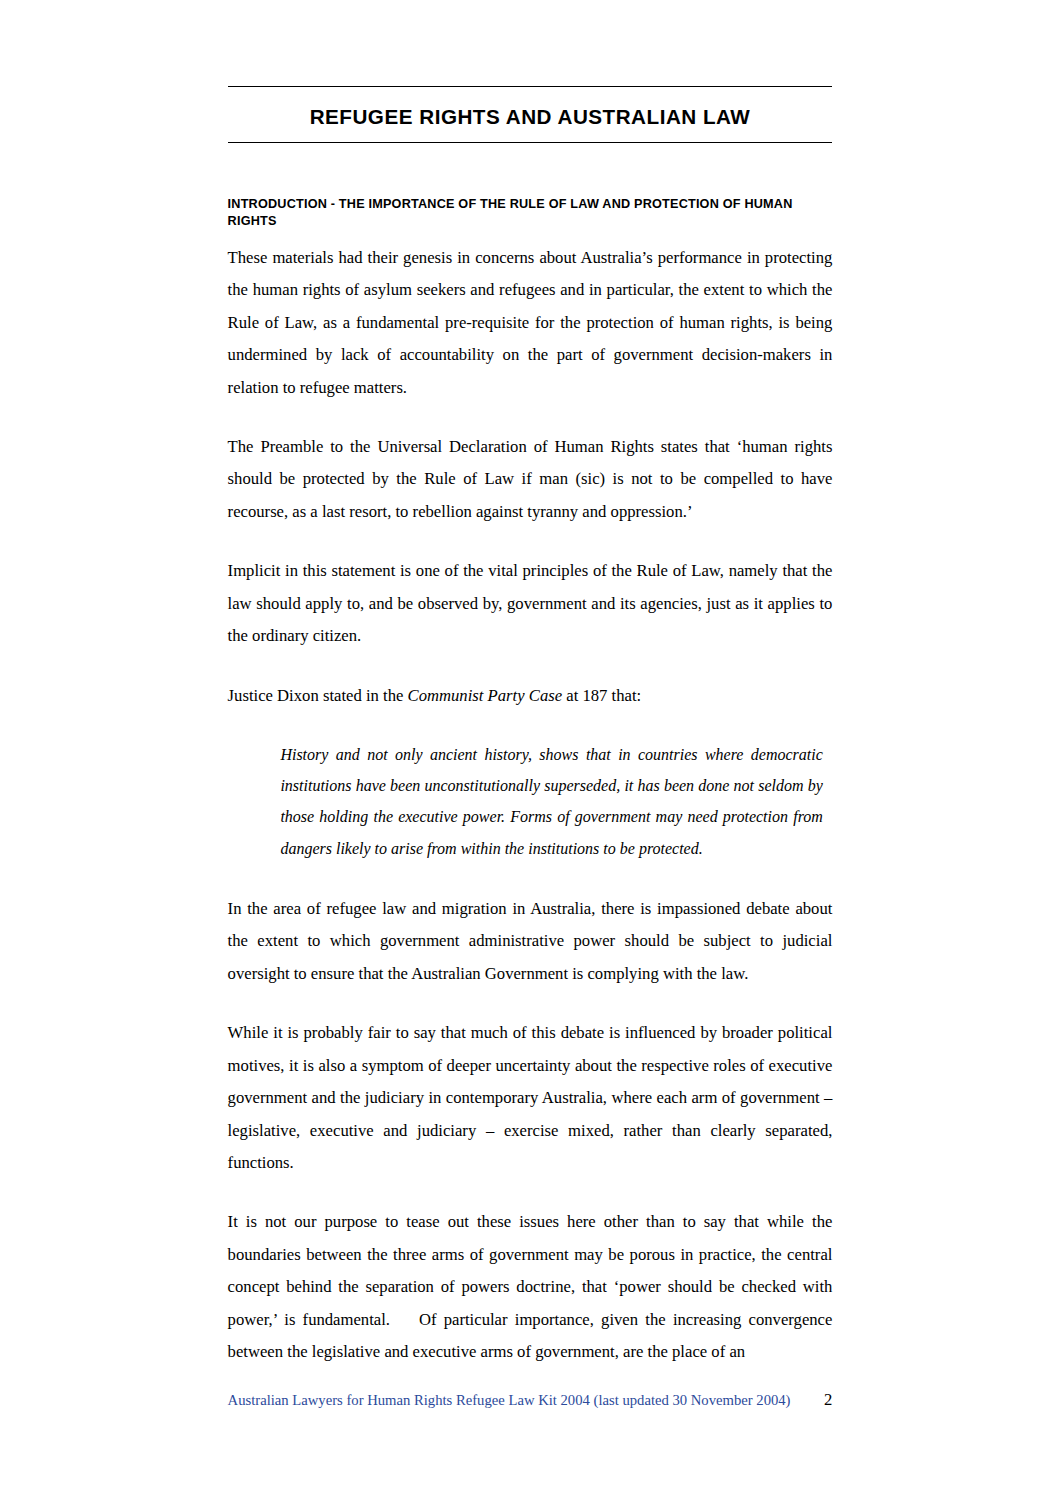REFUGEE RIGHTS AND AUSTRALIAN LAW
Introduction - the importance of the Rule of Law and protection of human rights
These materials had their genesis in concerns about Australia’s performance in protecting the human rights of asylum seekers and refugees and in particular, the extent to which the Rule of Law, as a fundamental pre-requisite for the protection of human rights, is being undermined by lack of accountability on the part of government decision-makers in relation to refugee matters.
The Preamble to the Universal Declaration of Human Rights states that ‘human rights should be protected by the Rule of Law if man (sic) is not to be compelled to have recourse, as a last resort, to rebellion against tyranny and oppression.’
Implicit in this statement is one of the vital principles of the Rule of Law, namely that the law should apply to, and be observed by, government and its agencies, just as it applies to the ordinary citizen.
Justice Dixon stated in the Communist Party Case at 187 that:
History and not only ancient history, shows that in countries where democratic institutions have been unconstitutionally superseded, it has been done not seldom by those holding the executive power. Forms of government may need protection from dangers likely to arise from within the institutions to be protected.
In the area of refugee law and migration in Australia, there is impassioned debate about the extent to which government administrative power should be subject to judicial oversight to ensure that the Australian Government is complying with the law.
While it is probably fair to say that much of this debate is influenced by broader political motives, it is also a symptom of deeper uncertainty about the respective roles of executive government and the judiciary in contemporary Australia, where each arm of government – legislative, executive and judiciary – exercise mixed, rather than clearly separated, functions.
It is not our purpose to tease out these issues here other than to say that while the boundaries between the three arms of government may be porous in practice, the central concept behind the separation of powers doctrine, that ‘power should be checked with power,’ is fundamental. Of particular importance, given the increasing convergence between the legislative and executive arms of government, are the place of an
Australian Lawyers for Human Rights Refugee Law Kit 2004 (last updated 30 November 2004) 2